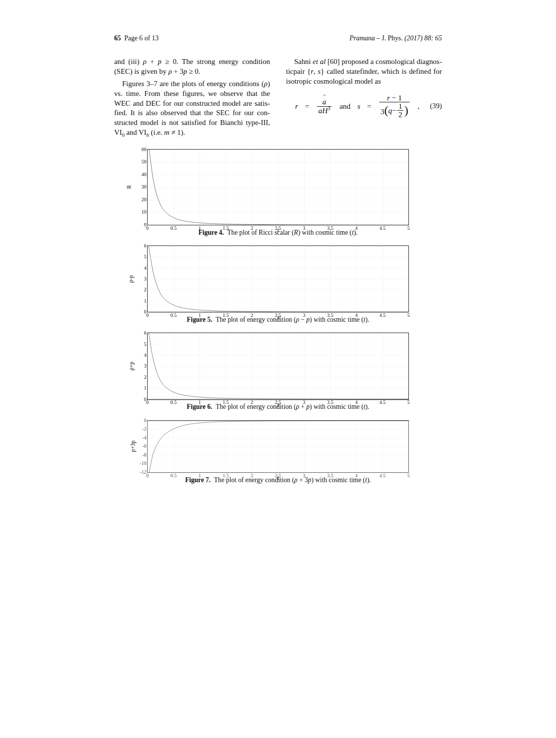65 Page 6 of 13
Pramana – J. Phys. (2017) 88: 65
and (iii) ρ + p ≥ 0. The strong energy condition (SEC) is given by ρ + 3p ≥ 0.
Figures 3–7 are the plots of energy conditions (ρ) vs. time. From these figures, we observe that the WEC and DEC for our constructed model are satisfied. It is also observed that the SEC for our constructed model is not satisfied for Bianchi type-III, VI0 and VIh (i.e. m ≠ 1).
Sahni et al [60] proposed a cosmological diagnosticpair {r, s} called statefinder, which is defined for isotropic cosmological model as
r = a aH3 and s = r − 1 3(q − 1 2 ) ,
(39)
R
60 50 40 30 20 10 0
0 0.5 1 1.5 2 2.5 3 3.5 4 4.5 5
t
Figure 4. The plot of Ricci scalar (R) with cosmic time (t).
ρ-p
6 5 4 3 2 1 0
0 0.5 1 1.5 2 2.5 3 3.5 4 4.5 5
t
Figure 5. The plot of energy condition (ρ − p) with cosmic time (t).
ρ+p
6 5 4 3 2 1 0
0 0.5 1 1.5 2 2.5 3 3.5 4 4.5 5
t
Figure 6. The plot of energy condition (ρ + p) with cosmic time (t).
ρ+3p
0 -2 -4 -6 -8 -10 -12
0 0.5 1 1.5 2 2.5 3 3.5 4 4.5 5
t
Figure 7. The plot of energy condition (ρ + 3p) with cosmic time (t).